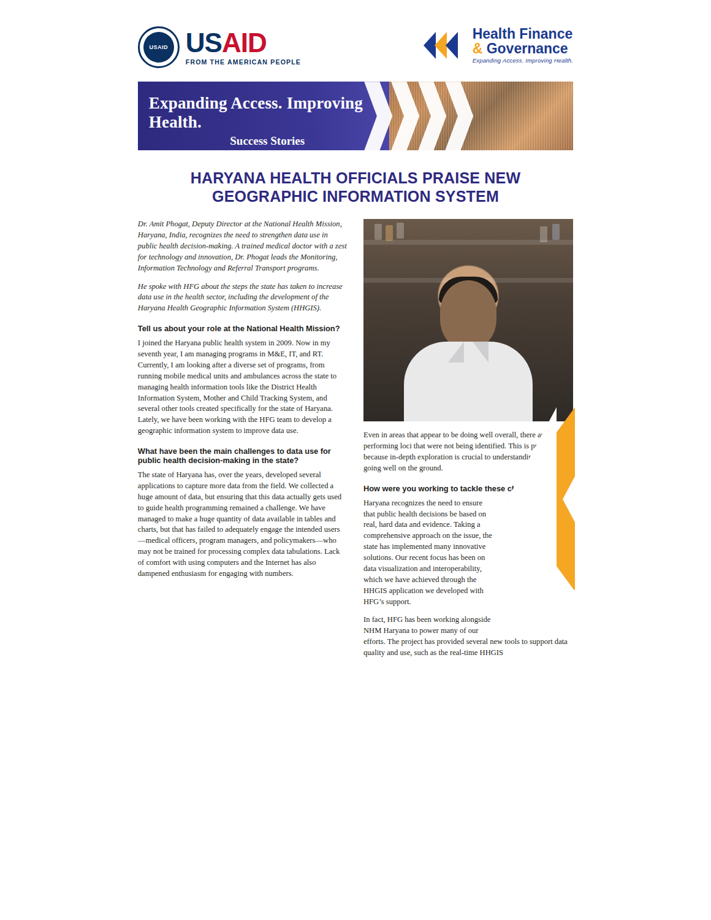US AID
FROM THE AMERICAN PEOPLE
Health Finance
& Governance
Expanding Access. Improving Health.
Expanding Access. Improving Health.
Success Stories
HARYANA HEALTH OFFICIALS PRAISE NEW
GEOGRAPHIC INFORMATION SYSTEM
Dr. Amit Phogat, Deputy Director at the National Health Mission, Haryana, India, recognizes the need to strengthen data use in public health decision-making. A trained medical doctor with a zest for technology and innovation, Dr. Phogat leads the Monitoring, Information Technology and Referral Transport programs.
He spoke with HFG about the steps the state has taken to increase data use in the health sector, including the development of the Haryana Health Geographic Information System (HHGIS).
Tell us about your role at the National Health Mission?
I joined the Haryana public health system in 2009. Now in my seventh year, I am managing programs in M&E, IT, and RT. Currently, I am looking after a diverse set of programs, from running mobile medical units and ambulances across the state to managing health information tools like the District Health Information System, Mother and Child Tracking System, and several other tools created specifically for the state of Haryana. Lately, we have been working with the HFG team to develop a geographic information system to improve data use.
What have been the main challenges to data use for public health decision-making in the state?
The state of Haryana has, over the years, developed several applications to capture more data from the field. We collected a huge amount of data, but ensuring that this data actually gets used to guide health programming remained a challenge. We have managed to make a huge quantity of data available in tables and charts, but that has failed to adequately engage the intended users—medical officers, program managers, and policymakers—who may not be trained for processing complex data tabulations. Lack of comfort with using computers and the Internet has also dampened enthusiasm for engaging with numbers.
Even in areas that appear to be doing well overall, there are poorly performing loci that were not being identified. This is problematic because in-depth exploration is crucial to understanding what’s not going well on the ground.
How were you working to tackle these challenges?
Haryana recognizes the need to ensure that public health decisions be based on real, hard data and evidence. Taking a comprehensive approach on the issue, the state has implemented many innovative solutions. Our recent focus has been on data visualization and interoperability, which we have achieved through the HHGIS application we developed with HFG’s support.
In fact, HFG has been working alongside NHM Haryana to power many of our efforts. The project has provided several new tools to support data quality and use, such as the real-time HHGIS